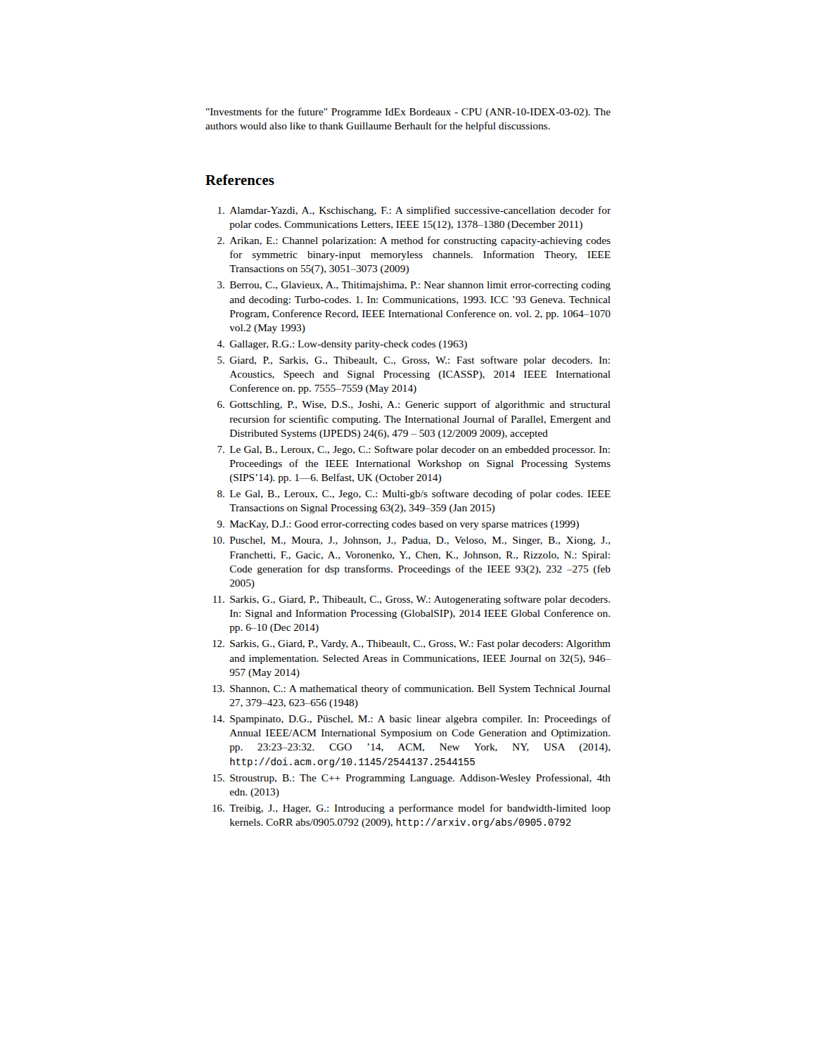"Investments for the future" Programme IdEx Bordeaux - CPU (ANR-10-IDEX-03-02). The authors would also like to thank Guillaume Berhault for the helpful discussions.
References
Alamdar-Yazdi, A., Kschischang, F.: A simplified successive-cancellation decoder for polar codes. Communications Letters, IEEE 15(12), 1378–1380 (December 2011)
Arikan, E.: Channel polarization: A method for constructing capacity-achieving codes for symmetric binary-input memoryless channels. Information Theory, IEEE Transactions on 55(7), 3051–3073 (2009)
Berrou, C., Glavieux, A., Thitimajshima, P.: Near shannon limit error-correcting coding and decoding: Turbo-codes. 1. In: Communications, 1993. ICC ’93 Geneva. Technical Program, Conference Record, IEEE International Conference on. vol. 2, pp. 1064–1070 vol.2 (May 1993)
Gallager, R.G.: Low-density parity-check codes (1963)
Giard, P., Sarkis, G., Thibeault, C., Gross, W.: Fast software polar decoders. In: Acoustics, Speech and Signal Processing (ICASSP), 2014 IEEE International Conference on. pp. 7555–7559 (May 2014)
Gottschling, P., Wise, D.S., Joshi, A.: Generic support of algorithmic and structural recursion for scientific computing. The International Journal of Parallel, Emergent and Distributed Systems (IJPEDS) 24(6), 479 – 503 (12/2009 2009), accepted
Le Gal, B., Leroux, C., Jego, C.: Software polar decoder on an embedded processor. In: Proceedings of the IEEE International Workshop on Signal Processing Systems (SIPS’14). pp. 1—6. Belfast, UK (October 2014)
Le Gal, B., Leroux, C., Jego, C.: Multi-gb/s software decoding of polar codes. IEEE Transactions on Signal Processing 63(2), 349–359 (Jan 2015)
MacKay, D.J.: Good error-correcting codes based on very sparse matrices (1999)
Puschel, M., Moura, J., Johnson, J., Padua, D., Veloso, M., Singer, B., Xiong, J., Franchetti, F., Gacic, A., Voronenko, Y., Chen, K., Johnson, R., Rizzolo, N.: Spiral: Code generation for dsp transforms. Proceedings of the IEEE 93(2), 232 –275 (feb 2005)
Sarkis, G., Giard, P., Thibeault, C., Gross, W.: Autogenerating software polar decoders. In: Signal and Information Processing (GlobalSIP), 2014 IEEE Global Conference on. pp. 6–10 (Dec 2014)
Sarkis, G., Giard, P., Vardy, A., Thibeault, C., Gross, W.: Fast polar decoders: Algorithm and implementation. Selected Areas in Communications, IEEE Journal on 32(5), 946–957 (May 2014)
Shannon, C.: A mathematical theory of communication. Bell System Technical Journal 27, 379–423, 623–656 (1948)
Spampinato, D.G., Püschel, M.: A basic linear algebra compiler. In: Proceedings of Annual IEEE/ACM International Symposium on Code Generation and Optimization. pp. 23:23–23:32. CGO ’14, ACM, New York, NY, USA (2014), http://doi.acm.org/10.1145/2544137.2544155
Stroustrup, B.: The C++ Programming Language. Addison-Wesley Professional, 4th edn. (2013)
Treibig, J., Hager, G.: Introducing a performance model for bandwidth-limited loop kernels. CoRR abs/0905.0792 (2009), http://arxiv.org/abs/0905.0792